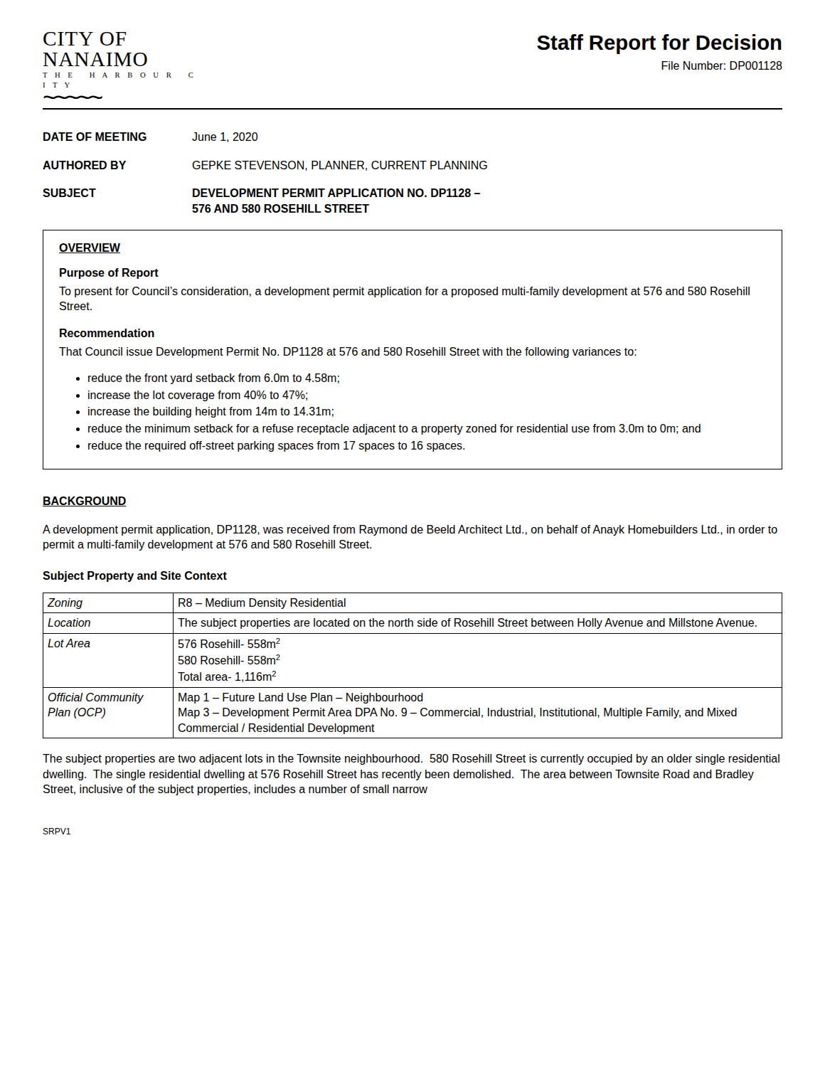CITY OF NANAIMO
T H E H A R B O U R C I T Y
~~~~~
Staff Report for Decision
File Number: DP001128
DATE OF MEETING
June 1, 2020
AUTHORED BY
GEPKE STEVENSON, PLANNER, CURRENT PLANNING
SUBJECT
DEVELOPMENT PERMIT APPLICATION NO. DP1128 –
576 AND 580 ROSEHILL STREET
OVERVIEW
Purpose of Report
To present for Council’s consideration, a development permit application for a proposed multi-family development at 576 and 580 Rosehill Street.
Recommendation
That Council issue Development Permit No. DP1128 at 576 and 580 Rosehill Street with the following variances to:
reduce the front yard setback from 6.0m to 4.58m;
increase the lot coverage from 40% to 47%;
increase the building height from 14m to 14.31m;
reduce the minimum setback for a refuse receptacle adjacent to a property zoned for residential use from 3.0m to 0m; and
reduce the required off-street parking spaces from 17 spaces to 16 spaces.
BACKGROUND
A development permit application, DP1128, was received from Raymond de Beeld Architect Ltd., on behalf of Anayk Homebuilders Ltd., in order to permit a multi-family development at 576 and 580 Rosehill Street.
Subject Property and Site Context
| Zoning | R8 – Medium Density Residential |
| Location | The subject properties are located on the north side of Rosehill Street between Holly Avenue and Millstone Avenue. |
| Lot Area | 576 Rosehill- 558m 2 580 Rosehill- 558m 2 Total area- 1,116m 2 |
| Official Community Plan (OCP) | Map 1 – Future Land Use Plan – Neighbourhood Map 3 – Development Permit Area DPA No. 9 – Commercial, Industrial, Institutional, Multiple Family, and Mixed Commercial / Residential Development |
The subject properties are two adjacent lots in the Townsite neighbourhood. 580 Rosehill Street is currently occupied by an older single residential dwelling. The single residential dwelling at 576 Rosehill Street has recently been demolished. The area between Townsite Road and Bradley Street, inclusive of the subject properties, includes a number of small narrow
SRPV1